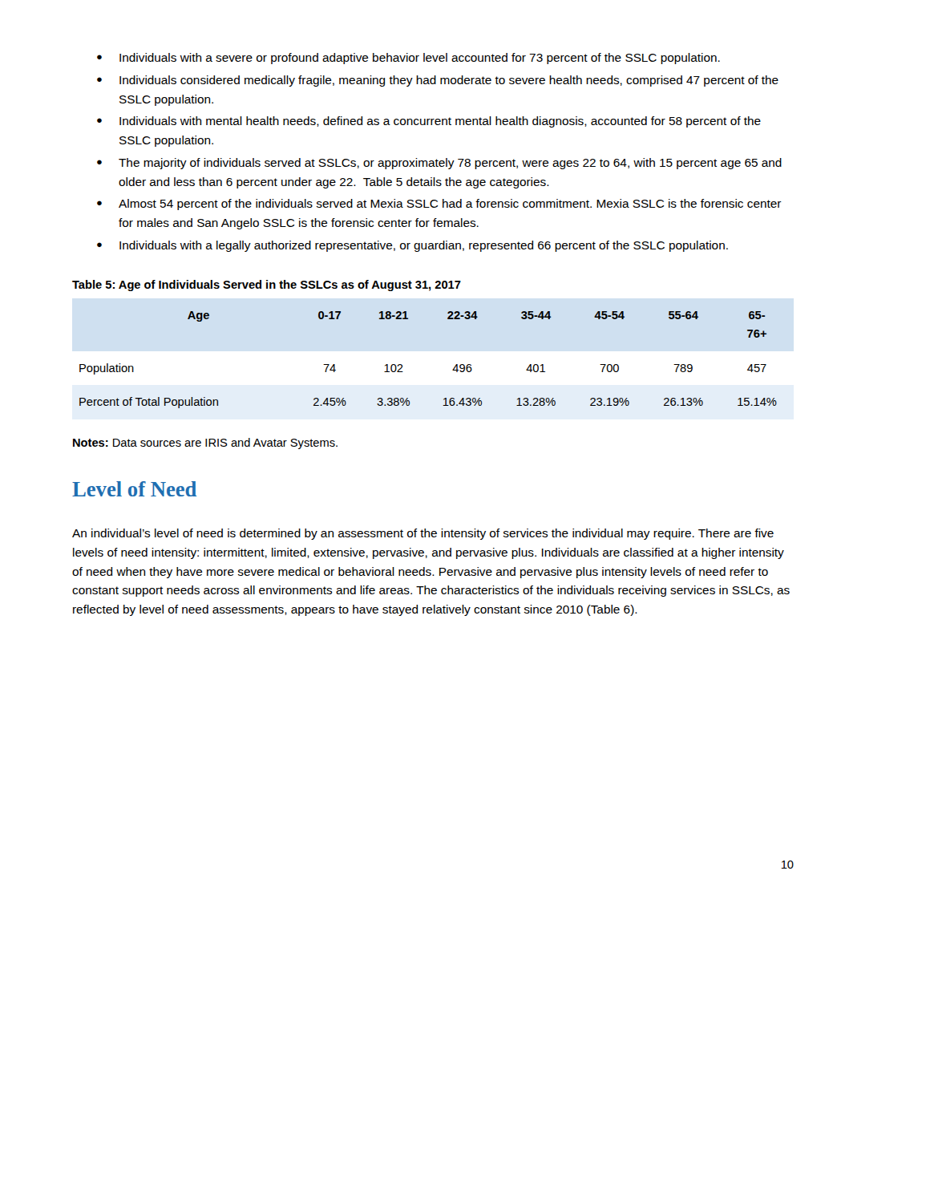Individuals with a severe or profound adaptive behavior level accounted for 73 percent of the SSLC population.
Individuals considered medically fragile, meaning they had moderate to severe health needs, comprised 47 percent of the SSLC population.
Individuals with mental health needs, defined as a concurrent mental health diagnosis, accounted for 58 percent of the SSLC population.
The majority of individuals served at SSLCs, or approximately 78 percent, were ages 22 to 64, with 15 percent age 65 and older and less than 6 percent under age 22. Table 5 details the age categories.
Almost 54 percent of the individuals served at Mexia SSLC had a forensic commitment. Mexia SSLC is the forensic center for males and San Angelo SSLC is the forensic center for females.
Individuals with a legally authorized representative, or guardian, represented 66 percent of the SSLC population.
Table 5: Age of Individuals Served in the SSLCs as of August 31, 2017
| Age | 0-17 | 18-21 | 22-34 | 35-44 | 45-54 | 55-64 | 65- 76+ |
| --- | --- | --- | --- | --- | --- | --- | --- |
| Population | 74 | 102 | 496 | 401 | 700 | 789 | 457 |
| Percent of Total Population | 2.45% | 3.38% | 16.43% | 13.28% | 23.19% | 26.13% | 15.14% |
Notes: Data sources are IRIS and Avatar Systems.
Level of Need
An individual’s level of need is determined by an assessment of the intensity of services the individual may require. There are five levels of need intensity: intermittent, limited, extensive, pervasive, and pervasive plus. Individuals are classified at a higher intensity of need when they have more severe medical or behavioral needs. Pervasive and pervasive plus intensity levels of need refer to constant support needs across all environments and life areas. The characteristics of the individuals receiving services in SSLCs, as reflected by level of need assessments, appears to have stayed relatively constant since 2010 (Table 6).
10